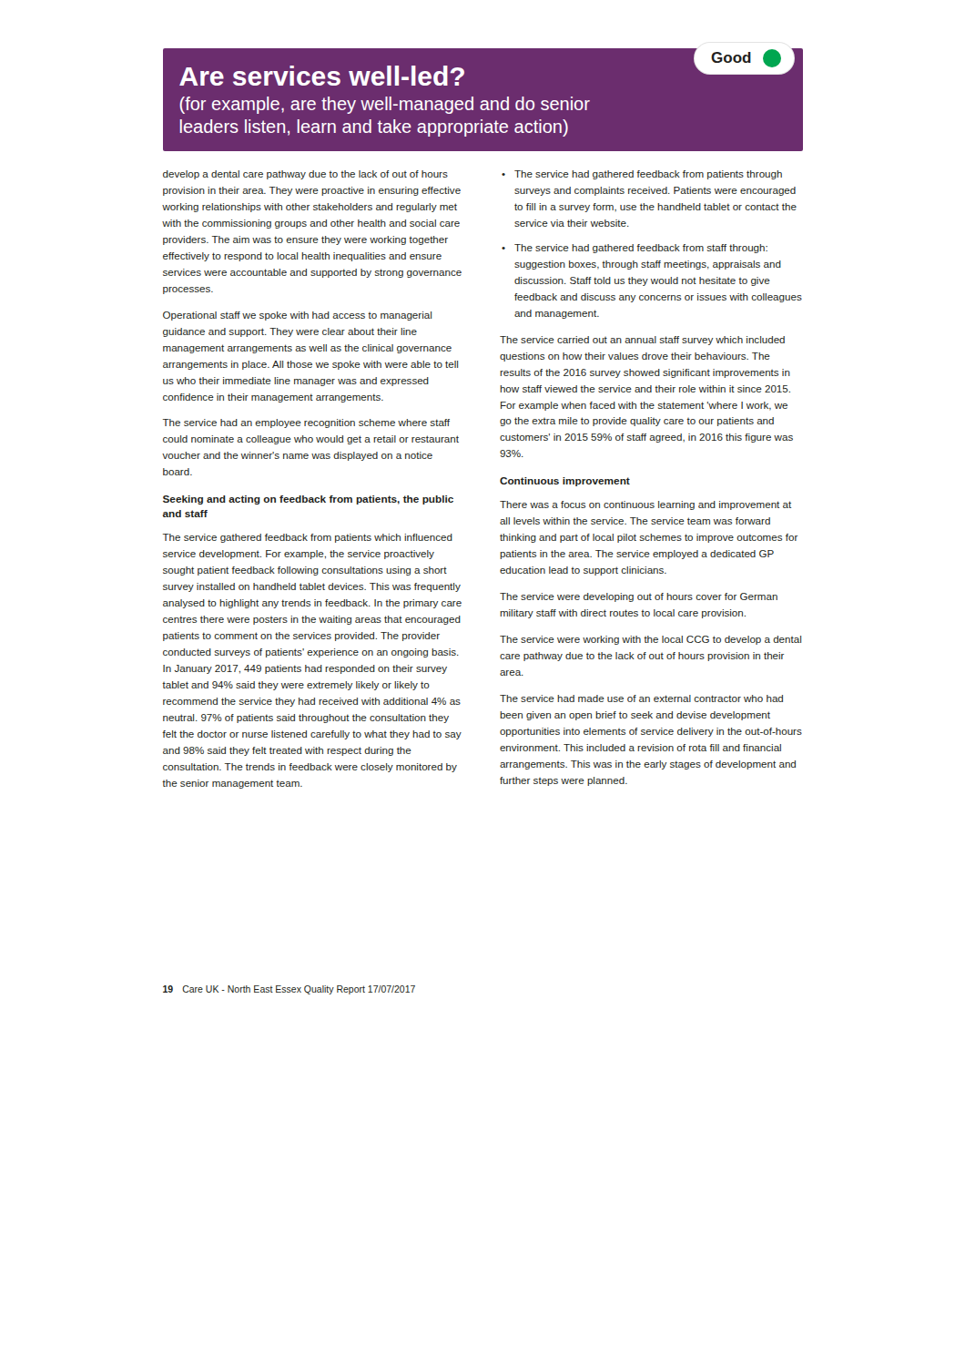Good
Are services well-led?
(for example, are they well-managed and do senior leaders listen, learn and take appropriate action)
develop a dental care pathway due to the lack of out of hours provision in their area. They were proactive in ensuring effective working relationships with other stakeholders and regularly met with the commissioning groups and other health and social care providers. The aim was to ensure they were working together effectively to respond to local health inequalities and ensure services were accountable and supported by strong governance processes.
Operational staff we spoke with had access to managerial guidance and support. They were clear about their line management arrangements as well as the clinical governance arrangements in place. All those we spoke with were able to tell us who their immediate line manager was and expressed confidence in their management arrangements.
The service had an employee recognition scheme where staff could nominate a colleague who would get a retail or restaurant voucher and the winner's name was displayed on a notice board.
Seeking and acting on feedback from patients, the public and staff
The service gathered feedback from patients which influenced service development. For example, the service proactively sought patient feedback following consultations using a short survey installed on handheld tablet devices. This was frequently analysed to highlight any trends in feedback. In the primary care centres there were posters in the waiting areas that encouraged patients to comment on the services provided. The provider conducted surveys of patients' experience on an ongoing basis. In January 2017, 449 patients had responded on their survey tablet and 94% said they were extremely likely or likely to recommend the service they had received with additional 4% as neutral. 97% of patients said throughout the consultation they felt the doctor or nurse listened carefully to what they had to say and 98% said they felt treated with respect during the consultation. The trends in feedback were closely monitored by the senior management team.
The service had gathered feedback from patients through surveys and complaints received. Patients were encouraged to fill in a survey form, use the handheld tablet or contact the service via their website.
The service had gathered feedback from staff through: suggestion boxes, through staff meetings, appraisals and discussion. Staff told us they would not hesitate to give feedback and discuss any concerns or issues with colleagues and management.
The service carried out an annual staff survey which included questions on how their values drove their behaviours. The results of the 2016 survey showed significant improvements in how staff viewed the service and their role within it since 2015. For example when faced with the statement 'where I work, we go the extra mile to provide quality care to our patients and customers' in 2015 59% of staff agreed, in 2016 this figure was 93%.
Continuous improvement
There was a focus on continuous learning and improvement at all levels within the service. The service team was forward thinking and part of local pilot schemes to improve outcomes for patients in the area. The service employed a dedicated GP education lead to support clinicians.
The service were developing out of hours cover for German military staff with direct routes to local care provision.
The service were working with the local CCG to develop a dental care pathway due to the lack of out of hours provision in their area.
The service had made use of an external contractor who had been given an open brief to seek and devise development opportunities into elements of service delivery in the out-of-hours environment. This included a revision of rota fill and financial arrangements. This was in the early stages of development and further steps were planned.
19 Care UK - North East Essex Quality Report 17/07/2017